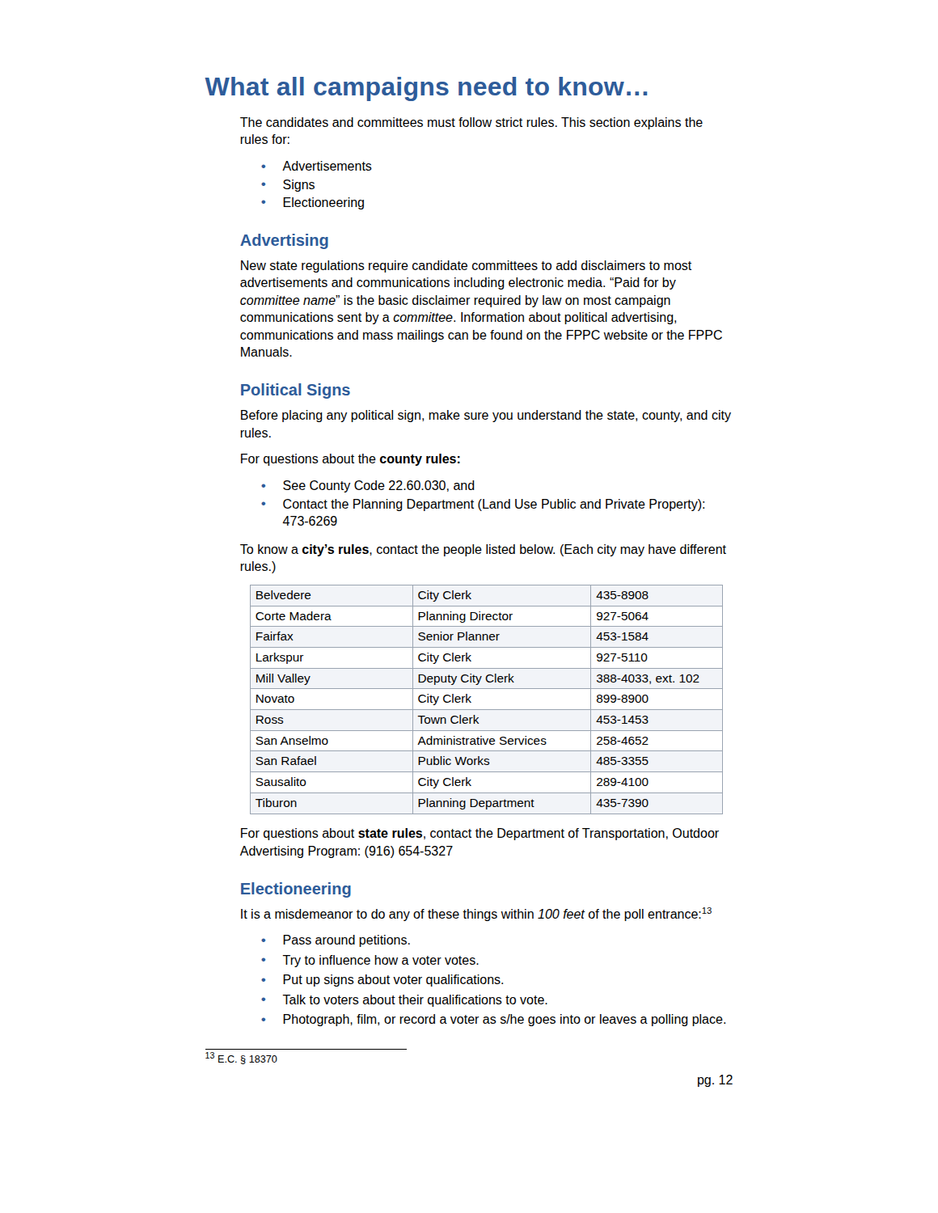What all campaigns need to know…
The candidates and committees must follow strict rules. This section explains the rules for:
Advertisements
Signs
Electioneering
Advertising
New state regulations require candidate committees to add disclaimers to most advertisements and communications including electronic media. “Paid for by committee name” is the basic disclaimer required by law on most campaign communications sent by a committee. Information about political advertising, communications and mass mailings can be found on the FPPC website or the FPPC Manuals.
Political Signs
Before placing any political sign, make sure you understand the state, county, and city rules.
For questions about the county rules:
See County Code 22.60.030, and
Contact the Planning Department (Land Use Public and Private Property): 473-6269
To know a city’s rules, contact the people listed below. (Each city may have different rules.)
| Belvedere | City Clerk | 435-8908 |
| Corte Madera | Planning Director | 927-5064 |
| Fairfax | Senior Planner | 453-1584 |
| Larkspur | City Clerk | 927-5110 |
| Mill Valley | Deputy City Clerk | 388-4033, ext. 102 |
| Novato | City Clerk | 899-8900 |
| Ross | Town Clerk | 453-1453 |
| San Anselmo | Administrative Services | 258-4652 |
| San Rafael | Public Works | 485-3355 |
| Sausalito | City Clerk | 289-4100 |
| Tiburon | Planning Department | 435-7390 |
For questions about state rules, contact the Department of Transportation, Outdoor Advertising Program: (916) 654-5327
Electioneering
It is a misdemeanor to do any of these things within 100 feet of the poll entrance:13
Pass around petitions.
Try to influence how a voter votes.
Put up signs about voter qualifications.
Talk to voters about their qualifications to vote.
Photograph, film, or record a voter as s/he goes into or leaves a polling place.
13 E.C. § 18370
pg. 12